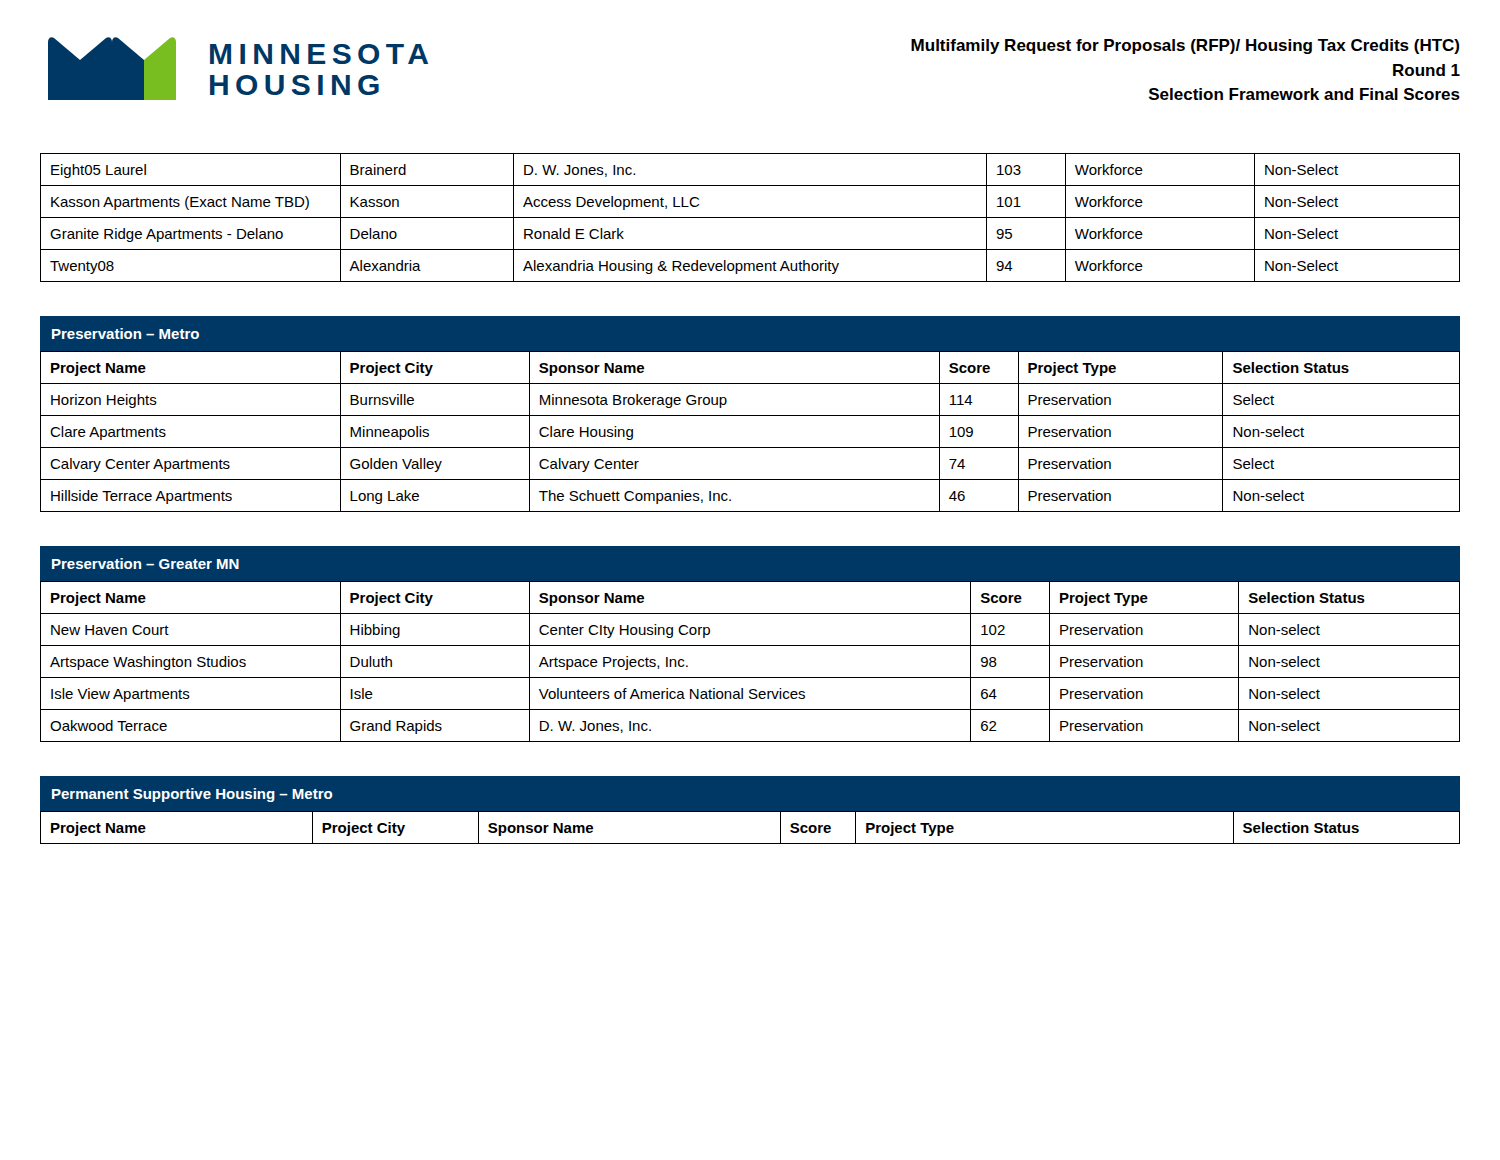MINNESOTA
HOUSING
Multifamily Request for Proposals (RFP)/ Housing Tax Credits (HTC)
Round 1
Selection Framework and Final Scores
| Eight05 Laurel | Brainerd | D. W. Jones, Inc. | 103 | Workforce | Non-Select |
| Kasson Apartments (Exact Name TBD) | Kasson | Access Development, LLC | 101 | Workforce | Non-Select |
| Granite Ridge Apartments - Delano | Delano | Ronald E Clark | 95 | Workforce | Non-Select |
| Twenty08 | Alexandria | Alexandria Housing & Redevelopment Authority | 94 | Workforce | Non-Select |
Preservation – Metro
| Project Name | Project City | Sponsor Name | Score | Project Type | Selection Status |
| --- | --- | --- | --- | --- | --- |
| Horizon Heights | Burnsville | Minnesota Brokerage Group | 114 | Preservation | Select |
| Clare Apartments | Minneapolis | Clare Housing | 109 | Preservation | Non-select |
| Calvary Center Apartments | Golden Valley | Calvary Center | 74 | Preservation | Select |
| Hillside Terrace Apartments | Long Lake | The Schuett Companies, Inc. | 46 | Preservation | Non-select |
Preservation – Greater MN
| Project Name | Project City | Sponsor Name | Score | Project Type | Selection Status |
| --- | --- | --- | --- | --- | --- |
| New Haven Court | Hibbing | Center CIty Housing Corp | 102 | Preservation | Non-select |
| Artspace Washington Studios | Duluth | Artspace Projects, Inc. | 98 | Preservation | Non-select |
| Isle View Apartments | Isle | Volunteers of America National Services | 64 | Preservation | Non-select |
| Oakwood Terrace | Grand Rapids | D. W. Jones, Inc. | 62 | Preservation | Non-select |
Permanent Supportive Housing – Metro
| Project Name | Project City | Sponsor Name | Score | Project Type | Selection Status |
| --- | --- | --- | --- | --- | --- |